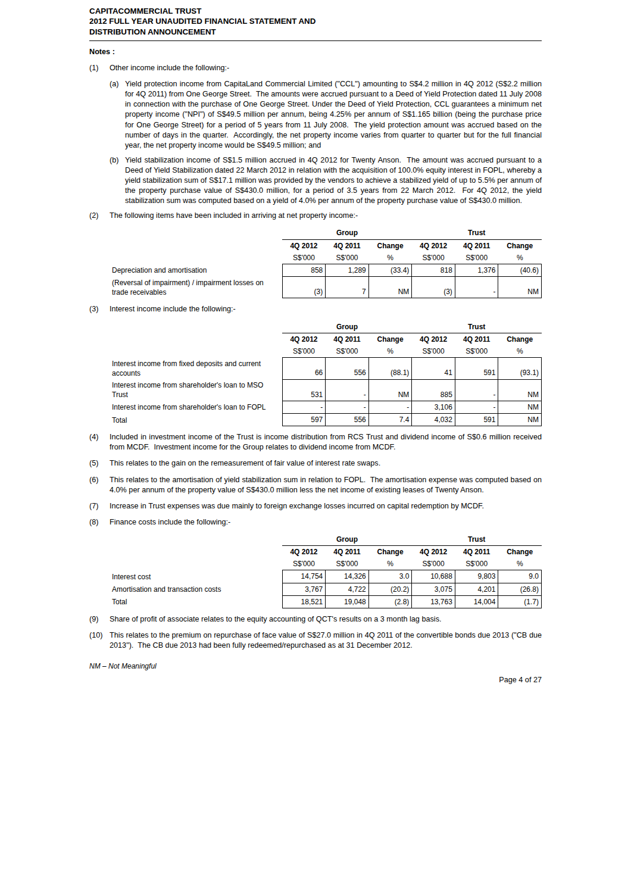CAPITACOMMERCIAL TRUST
2012 FULL YEAR UNAUDITED FINANCIAL STATEMENT AND
DISTRIBUTION ANNOUNCEMENT
Notes :
(1)
Other income include the following:-
(a)
Yield protection income from CapitaLand Commercial Limited ("CCL") amounting to S$4.2 million in 4Q 2012 (S$2.2 million for 4Q 2011) from One George Street. The amounts were accrued pursuant to a Deed of Yield Protection dated 11 July 2008 in connection with the purchase of One George Street. Under the Deed of Yield Protection, CCL guarantees a minimum net property income ("NPI") of S$49.5 million per annum, being 4.25% per annum of S$1.165 billion (being the purchase price for One George Street) for a period of 5 years from 11 July 2008. The yield protection amount was accrued based on the number of days in the quarter. Accordingly, the net property income varies from quarter to quarter but for the full financial year, the net property income would be S$49.5 million; and
(b)
Yield stabilization income of S$1.5 million accrued in 4Q 2012 for Twenty Anson. The amount was accrued pursuant to a Deed of Yield Stabilization dated 22 March 2012 in relation with the acquisition of 100.0% equity interest in FOPL, whereby a yield stabilization sum of S$17.1 million was provided by the vendors to achieve a stabilized yield of up to 5.5% per annum of the property purchase value of S$430.0 million, for a period of 3.5 years from 22 March 2012. For 4Q 2012, the yield stabilization sum was computed based on a yield of 4.0% per annum of the property purchase value of S$430.0 million.
(2)
The following items have been included in arriving at net property income:-
| | Group | Trust |
| | 4Q 2012 | 4Q 2011 | Change | 4Q 2012 | 4Q 2011 | Change |
| | S$'000 | S$'000 | % | S$'000 | S$'000 | % |
| Depreciation and amortisation | 858 | 1,289 | (33.4) | 818 | 1,376 | (40.6) |
| (Reversal of impairment) / impairment losses on trade receivables | (3) | 7 | NM | (3) | - | NM |
(3)
Interest income include the following:-
| | Group | Trust |
| | 4Q 2012 | 4Q 2011 | Change | 4Q 2012 | 4Q 2011 | Change |
| | S$'000 | S$'000 | % | S$'000 | S$'000 | % |
| Interest income from fixed deposits and current accounts | 66 | 556 | (88.1) | 41 | 591 | (93.1) |
| Interest income from shareholder's loan to MSO Trust | 531 | - | NM | 885 | - | NM |
| Interest income from shareholder's loan to FOPL | - | - | - | 3,106 | - | NM |
| Total | 597 | 556 | 7.4 | 4,032 | 591 | NM |
(4)
Included in investment income of the Trust is income distribution from RCS Trust and dividend income of S$0.6 million received from MCDF. Investment income for the Group relates to dividend income from MCDF.
(5)
This relates to the gain on the remeasurement of fair value of interest rate swaps.
(6)
This relates to the amortisation of yield stabilization sum in relation to FOPL. The amortisation expense was computed based on 4.0% per annum of the property value of S$430.0 million less the net income of existing leases of Twenty Anson.
(7)
Increase in Trust expenses was due mainly to foreign exchange losses incurred on capital redemption by MCDF.
(8)
Finance costs include the following:-
| | Group | Trust |
| | 4Q 2012 | 4Q 2011 | Change | 4Q 2012 | 4Q 2011 | Change |
| | S$'000 | S$'000 | % | S$'000 | S$'000 | % |
| Interest cost | 14,754 | 14,326 | 3.0 | 10,688 | 9,803 | 9.0 |
| Amortisation and transaction costs | 3,767 | 4,722 | (20.2) | 3,075 | 4,201 | (26.8) |
| Total | 18,521 | 19,048 | (2.8) | 13,763 | 14,004 | (1.7) |
(9)
Share of profit of associate relates to the equity accounting of QCT's results on a 3 month lag basis.
(10)
This relates to the premium on repurchase of face value of S$27.0 million in 4Q 2011 of the convertible bonds due 2013 ("CB due 2013"). The CB due 2013 had been fully redeemed/repurchased as at 31 December 2012.
NM – Not Meaningful
Page 4 of 27